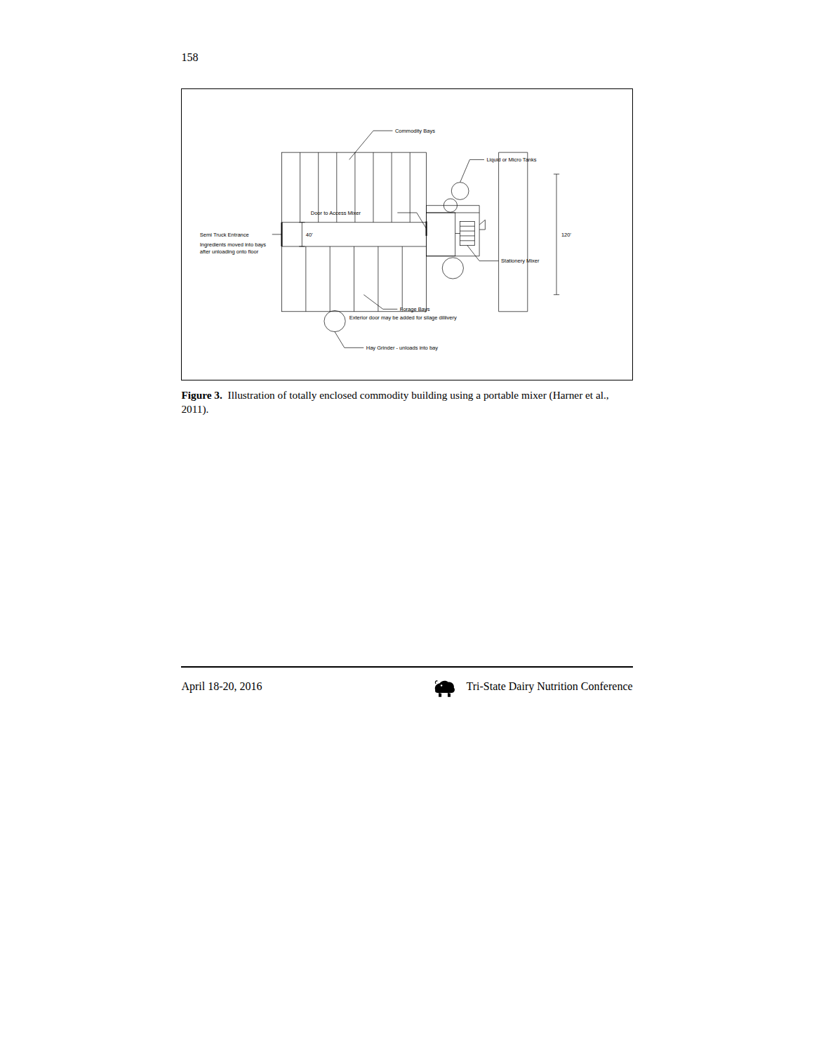158
Illustration of a totally enclosed commodity building using a portable mixer Plan view schematic showing commodity bays, forage bays, a semi truck entrance, a door to access the mixer, a stationary mixer, liquid or micro tanks, and a hay grinder that unloads into a bay. Dimensions of 40 feet and 120 feet are indicated. 40' 120' Commodity Bays Liquid or Micro Tanks Semi Truck Entrance Ingredients moved into bays after unloading onto floor Door to Access Mixer Stationery Mixer Forage Bays Exterior door may be added for silage diliivery Hay Grinder - unloads into bay
Figure 3. Illustration of totally enclosed commodity building using a portable mixer (Harner et al., 2011).
April 18-20, 2016
Tri-State Dairy Nutrition Conference